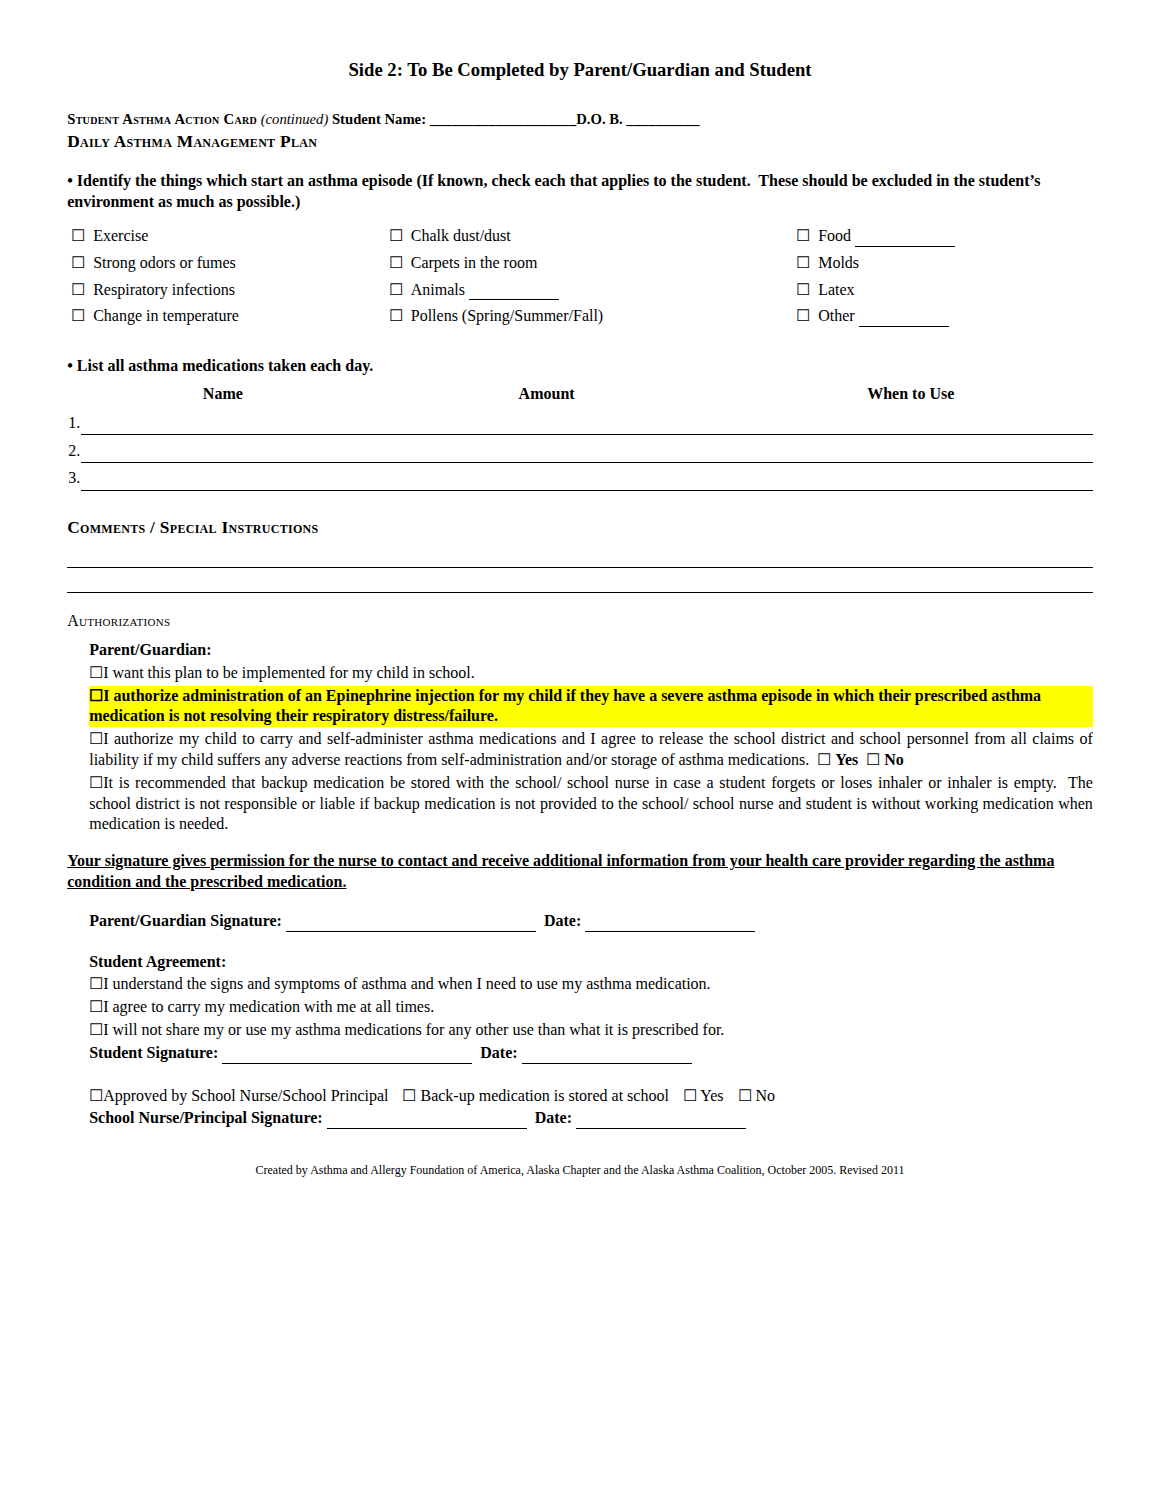Side 2: To Be Completed by Parent/Guardian and Student
Student Asthma Action Card (continued) Student Name: ____________________D.O. B. __________
Daily Asthma Management Plan
• Identify the things which start an asthma episode (If known, check each that applies to the student. These should be excluded in the student’s environment as much as possible.)
| ☐ | Exercise | ☐ | Chalk dust/dust | ☐ | Food |
| ☐ | Strong odors or fumes | ☐ | Carpets in the room | ☐ | Molds |
| ☐ | Respiratory infections | ☐ | Animals | ☐ | Latex |
| ☐ | Change in temperature | ☐ | Pollens (Spring/Summer/Fall) | ☐ | Other |
• List all asthma medications taken each day.
| | Name | Amount | When to Use |
| --- | --- | --- | --- |
| 1. | |
| 2. | |
| 3. | |
Comments / Special Instructions
Authorizations
Parent/Guardian:
☐I want this plan to be implemented for my child in school.
☐I authorize administration of an Epinephrine injection for my child if they have a severe asthma episode in which their prescribed asthma medication is not resolving their respiratory distress/failure.
☐I authorize my child to carry and self-administer asthma medications and I agree to release the school district and school personnel from all claims of liability if my child suffers any adverse reactions from self-administration and/or storage of asthma medications. ☐ Yes ☐ No
☐It is recommended that backup medication be stored with the school/ school nurse in case a student forgets or loses inhaler or inhaler is empty. The school district is not responsible or liable if backup medication is not provided to the school/ school nurse and student is without working medication when medication is needed.
Your signature gives permission for the nurse to contact and receive additional information from your health care provider regarding the asthma condition and the prescribed medication.
Parent/Guardian Signature: Date:
Student Agreement:
☐I understand the signs and symptoms of asthma and when I need to use my asthma medication.
☐I agree to carry my medication with me at all times.
☐I will not share my or use my asthma medications for any other use than what it is prescribed for.
Student Signature: Date:
☐Approved by School Nurse/School Principal ☐ Back-up medication is stored at school ☐ Yes ☐ No
School Nurse/Principal Signature: Date:
Created by Asthma and Allergy Foundation of America, Alaska Chapter and the Alaska Asthma Coalition, October 2005. Revised 2011